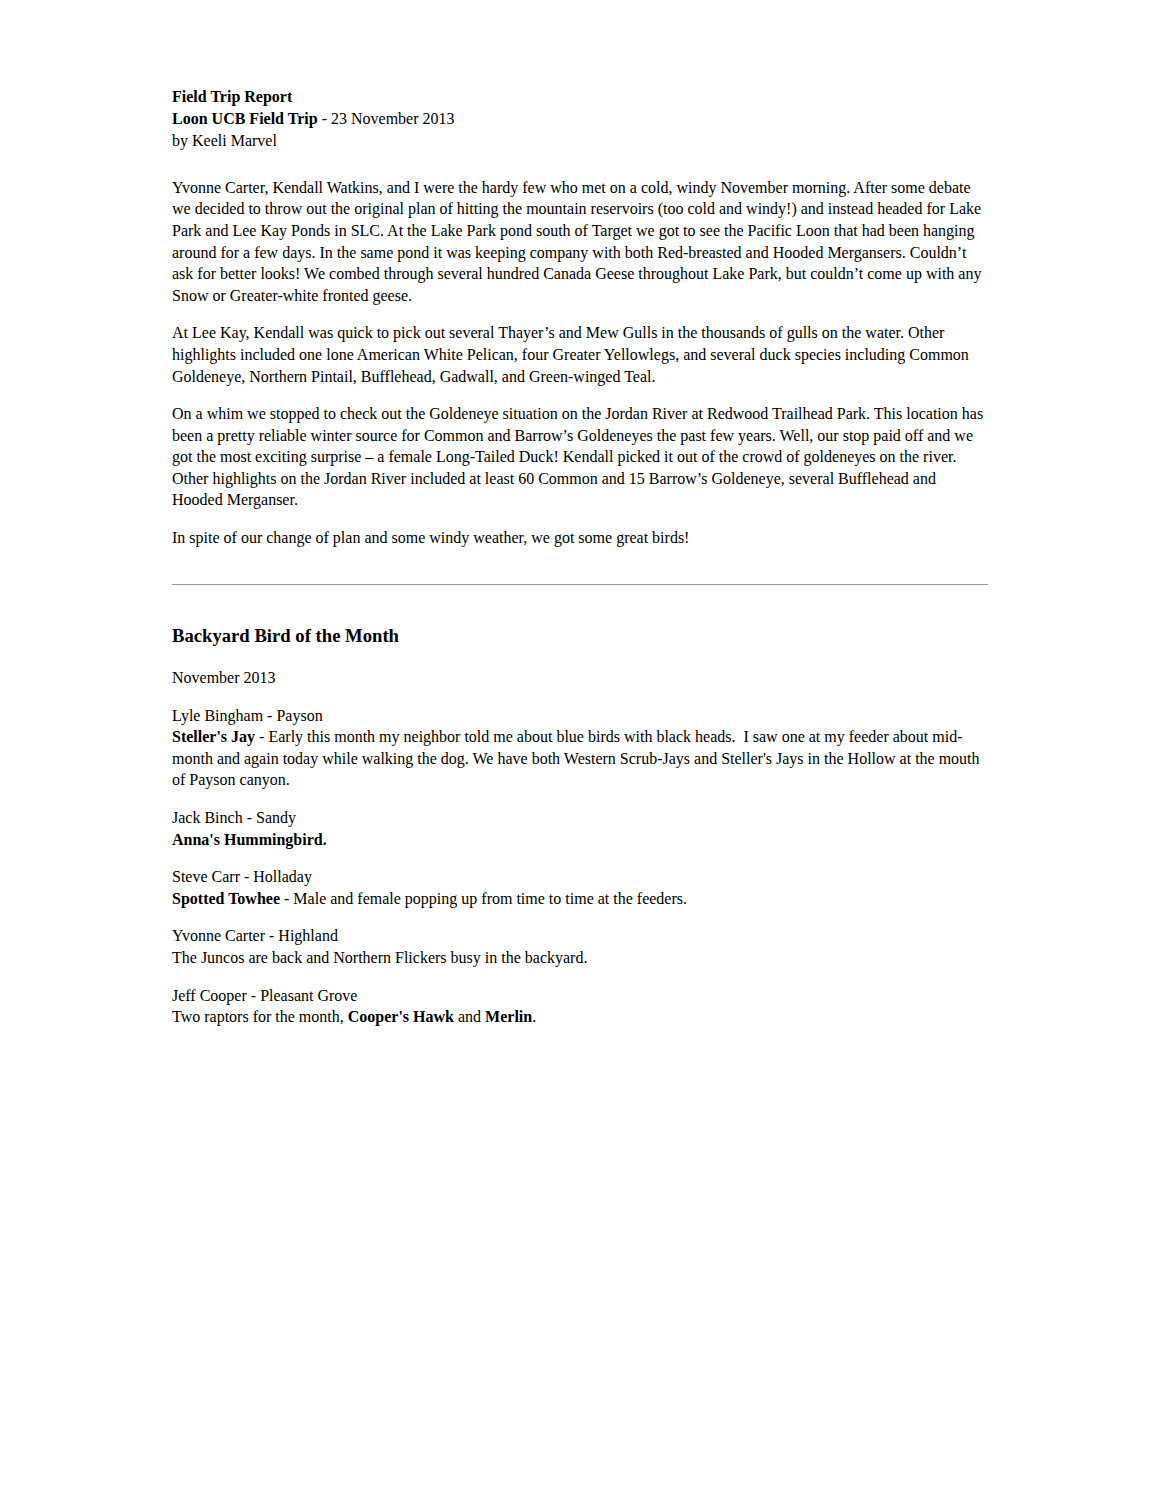Field Trip Report
Loon UCB Field Trip - 23 November 2013
by Keeli Marvel
Yvonne Carter, Kendall Watkins, and I were the hardy few who met on a cold, windy November morning. After some debate we decided to throw out the original plan of hitting the mountain reservoirs (too cold and windy!) and instead headed for Lake Park and Lee Kay Ponds in SLC. At the Lake Park pond south of Target we got to see the Pacific Loon that had been hanging around for a few days. In the same pond it was keeping company with both Red-breasted and Hooded Mergansers. Couldn’t ask for better looks! We combed through several hundred Canada Geese throughout Lake Park, but couldn’t come up with any Snow or Greater-white fronted geese.
At Lee Kay, Kendall was quick to pick out several Thayer’s and Mew Gulls in the thousands of gulls on the water. Other highlights included one lone American White Pelican, four Greater Yellowlegs, and several duck species including Common Goldeneye, Northern Pintail, Bufflehead, Gadwall, and Green-winged Teal.
On a whim we stopped to check out the Goldeneye situation on the Jordan River at Redwood Trailhead Park. This location has been a pretty reliable winter source for Common and Barrow’s Goldeneyes the past few years. Well, our stop paid off and we got the most exciting surprise – a female Long-Tailed Duck! Kendall picked it out of the crowd of goldeneyes on the river. Other highlights on the Jordan River included at least 60 Common and 15 Barrow’s Goldeneye, several Bufflehead and Hooded Merganser.
In spite of our change of plan and some windy weather, we got some great birds!
Backyard Bird of the Month
November 2013
Lyle Bingham - Payson
Steller's Jay - Early this month my neighbor told me about blue birds with black heads. I saw one at my feeder about mid-month and again today while walking the dog. We have both Western Scrub-Jays and Steller's Jays in the Hollow at the mouth of Payson canyon.
Jack Binch - Sandy
Anna's Hummingbird.
Steve Carr - Holladay
Spotted Towhee - Male and female popping up from time to time at the feeders.
Yvonne Carter - Highland
The Juncos are back and Northern Flickers busy in the backyard.
Jeff Cooper - Pleasant Grove
Two raptors for the month, Cooper's Hawk and Merlin.